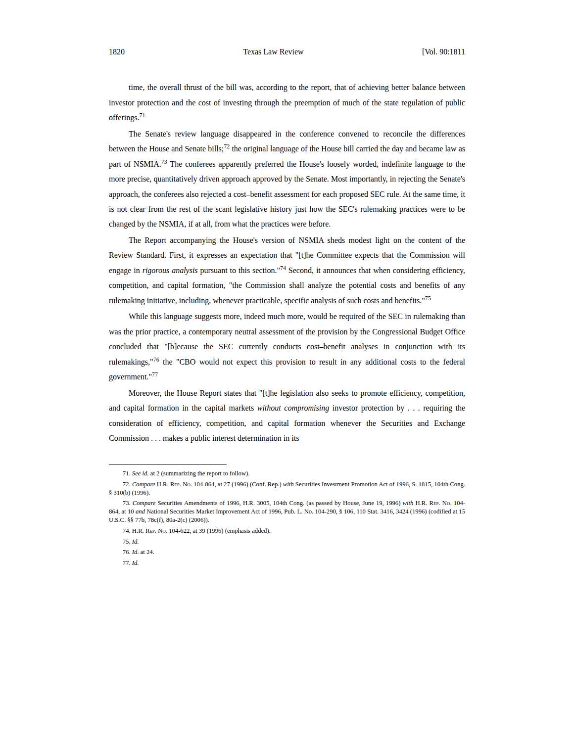1820 Texas Law Review [Vol. 90:1811
time, the overall thrust of the bill was, according to the report, that of achieving better balance between investor protection and the cost of investing through the preemption of much of the state regulation of public offerings.71
The Senate's review language disappeared in the conference convened to reconcile the differences between the House and Senate bills;72 the original language of the House bill carried the day and became law as part of NSMIA.73 The conferees apparently preferred the House's loosely worded, indefinite language to the more precise, quantitatively driven approach approved by the Senate. Most importantly, in rejecting the Senate's approach, the conferees also rejected a cost–benefit assessment for each proposed SEC rule. At the same time, it is not clear from the rest of the scant legislative history just how the SEC's rulemaking practices were to be changed by the NSMIA, if at all, from what the practices were before.
The Report accompanying the House's version of NSMIA sheds modest light on the content of the Review Standard. First, it expresses an expectation that "[t]he Committee expects that the Commission will engage in rigorous analysis pursuant to this section."74 Second, it announces that when considering efficiency, competition, and capital formation, "the Commission shall analyze the potential costs and benefits of any rulemaking initiative, including, whenever practicable, specific analysis of such costs and benefits."75
While this language suggests more, indeed much more, would be required of the SEC in rulemaking than was the prior practice, a contemporary neutral assessment of the provision by the Congressional Budget Office concluded that "[b]ecause the SEC currently conducts cost–benefit analyses in conjunction with its rulemakings,"76 the "CBO would not expect this provision to result in any additional costs to the federal government."77
Moreover, the House Report states that "[t]he legislation also seeks to promote efficiency, competition, and capital formation in the capital markets without compromising investor protection by . . . requiring the consideration of efficiency, competition, and capital formation whenever the Securities and Exchange Commission . . . makes a public interest determination in its
71. See id. at 2 (summarizing the report to follow).
72. Compare H.R. Rep. No. 104-864, at 27 (1996) (Conf. Rep.) with Securities Investment Promotion Act of 1996, S. 1815, 104th Cong. § 310(b) (1996).
73. Compare Securities Amendments of 1996, H.R. 3005, 104th Cong. (as passed by House, June 19, 1996) with H.R. Rep. No. 104-864, at 10 and National Securities Market Improvement Act of 1996, Pub. L. No. 104-290, § 106, 110 Stat. 3416, 3424 (1996) (codified at 15 U.S.C. §§ 77b, 78c(f), 80a-2(c) (2006)).
74. H.R. Rep. No. 104-622, at 39 (1996) (emphasis added).
75. Id.
76. Id. at 24.
77. Id.